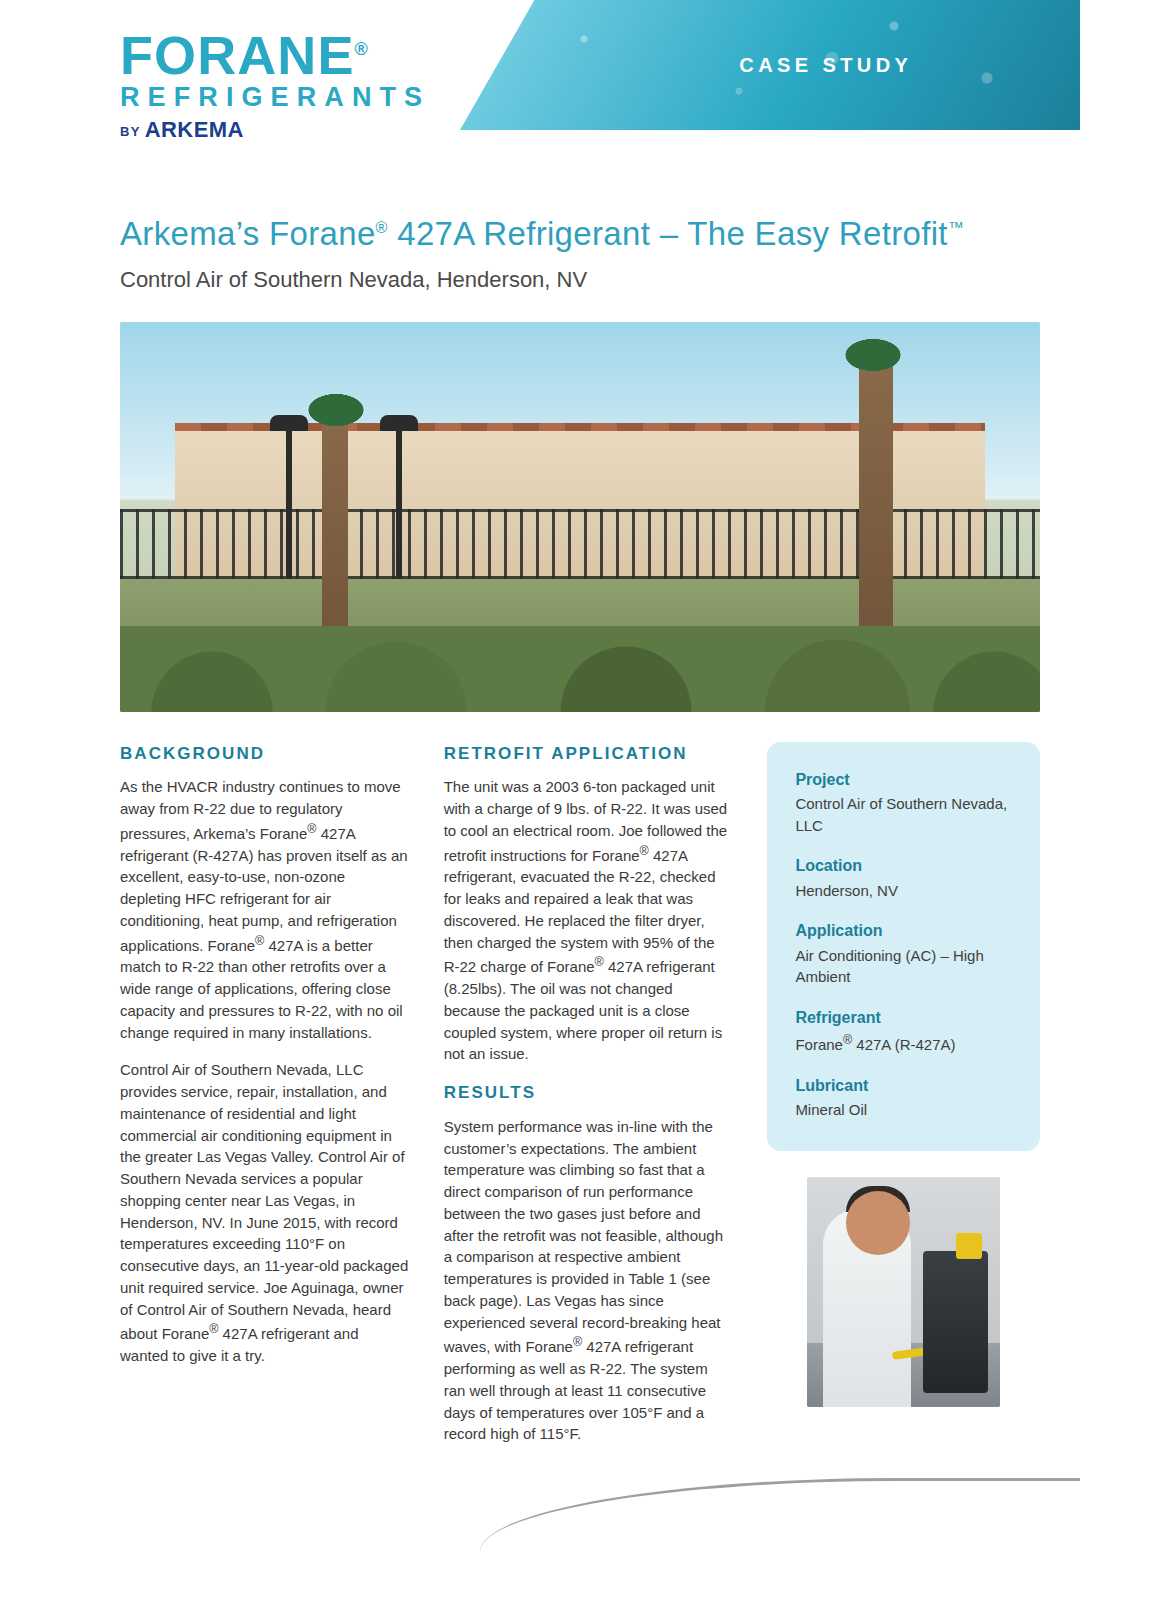Case Study
FORANE®
REFRIGERANTS
BYARKEMA
Arkema’s Forane® 427A Refrigerant – The Easy Retrofit™
Control Air of Southern Nevada, Henderson, NV
Background
As the HVACR industry continues to move away from R-22 due to regulatory pressures, Arkema’s Forane® 427A refrigerant (R-427A) has proven itself as an excellent, easy-to-use, non-ozone depleting HFC refrigerant for air conditioning, heat pump, and refrigeration applications. Forane® 427A is a better match to R-22 than other retrofits over a wide range of applications, offering close capacity and pressures to R-22, with no oil change required in many installations.
Control Air of Southern Nevada, LLC provides service, repair, installation, and maintenance of residential and light commercial air conditioning equipment in the greater Las Vegas Valley. Control Air of Southern Nevada services a popular shopping center near Las Vegas, in Henderson, NV. In June 2015, with record temperatures exceeding 110°F on consecutive days, an 11-year-old packaged unit required service. Joe Aguinaga, owner of Control Air of Southern Nevada, heard about Forane® 427A refrigerant and wanted to give it a try.
Retrofit Application
The unit was a 2003 6-ton packaged unit with a charge of 9 lbs. of R-22. It was used to cool an electrical room. Joe followed the retrofit instructions for Forane® 427A refrigerant, evacuated the R-22, checked for leaks and repaired a leak that was discovered. He replaced the filter dryer, then charged the system with 95% of the R-22 charge of Forane® 427A refrigerant (8.25lbs). The oil was not changed because the packaged unit is a close coupled system, where proper oil return is not an issue.
Results
System performance was in-line with the customer’s expectations. The ambient temperature was climbing so fast that a direct comparison of run performance between the two gases just before and after the retrofit was not feasible, although a comparison at respective ambient temperatures is provided in Table 1 (see back page). Las Vegas has since experienced several record-breaking heat waves, with Forane® 427A refrigerant performing as well as R-22. The system ran well through at least 11 consecutive days of temperatures over 105°F and a record high of 115°F.
Project
Control Air of Southern Nevada, LLC
Location
Henderson, NV
Application
Air Conditioning (AC) – High Ambient
Refrigerant
Forane® 427A (R-427A)
Lubricant
Mineral Oil